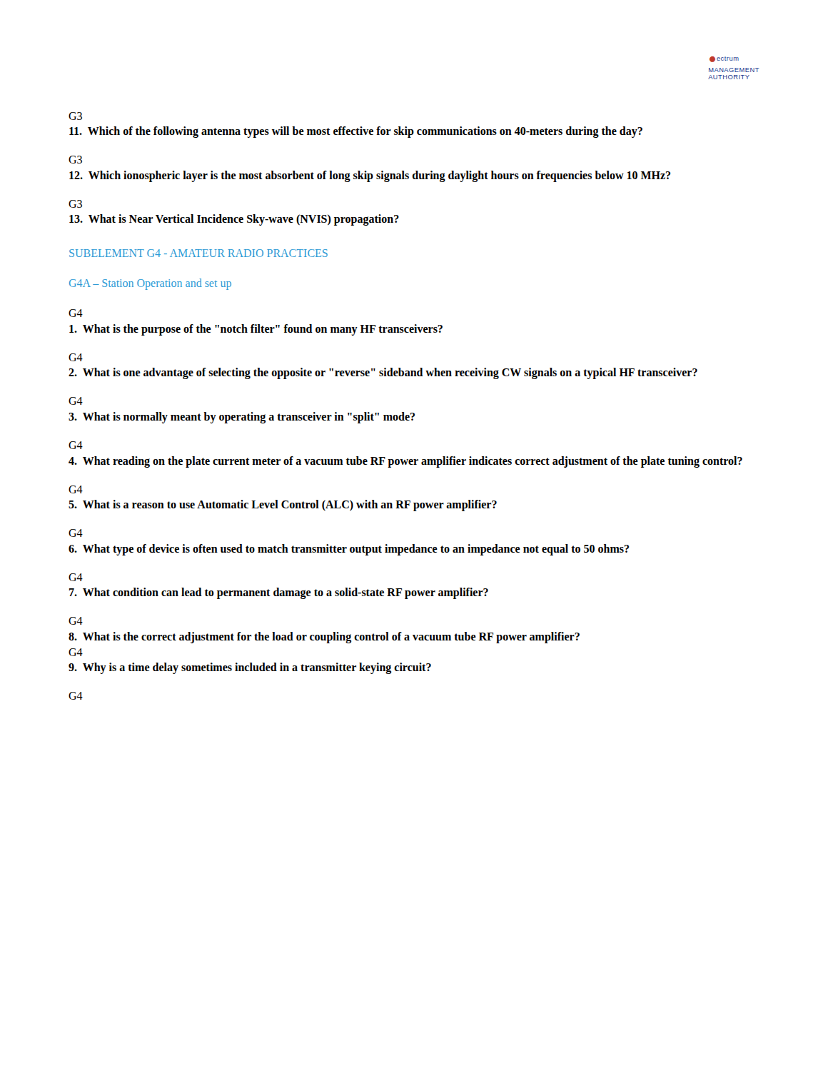●ectrum
MANAGEMENT
AUTHORITY
G3
11. Which of the following antenna types will be most effective for skip communications on 40-meters during the day?
G3
12. Which ionospheric layer is the most absorbent of long skip signals during daylight hours on frequencies below 10 MHz?
G3
13. What is Near Vertical Incidence Sky-wave (NVIS) propagation?
SUBELEMENT G4 - AMATEUR RADIO PRACTICES
G4A – Station Operation and set up
G4
1. What is the purpose of the "notch filter" found on many HF transceivers?
G4
2. What is one advantage of selecting the opposite or "reverse" sideband when receiving CW signals on a typical HF transceiver?
G4
3. What is normally meant by operating a transceiver in "split" mode?
G4
4. What reading on the plate current meter of a vacuum tube RF power amplifier indicates correct adjustment of the plate tuning control?
G4
5. What is a reason to use Automatic Level Control (ALC) with an RF power amplifier?
G4
6. What type of device is often used to match transmitter output impedance to an impedance not equal to 50 ohms?
G4
7. What condition can lead to permanent damage to a solid-state RF power amplifier?
G4
8. What is the correct adjustment for the load or coupling control of a vacuum tube RF power amplifier?
G4
9. Why is a time delay sometimes included in a transmitter keying circuit?
G4